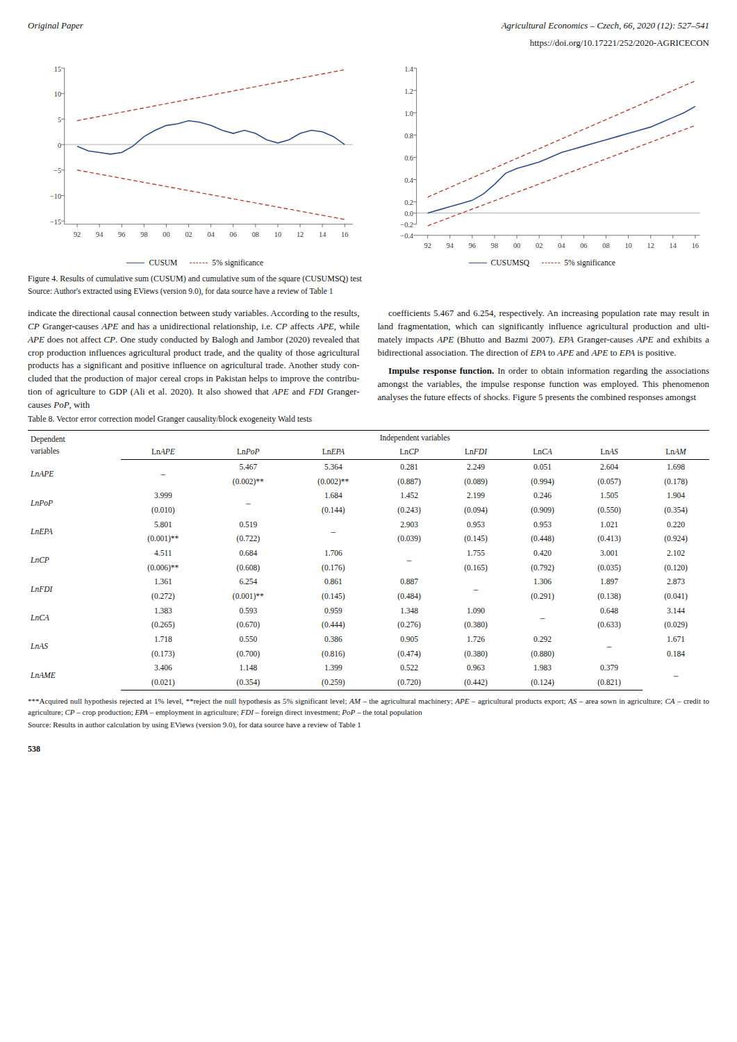Original Paper
Agricultural Economics – Czech, 66, 2020 (12): 527–541
https://doi.org/10.17221/252/2020-AGRICECON
15 10 5 0 −5 −10 −15 92 94 96 98 00 02 04 06 08 10 12 14 16
CUSUM 5% significance
1.4 1.2 1.0 0.8 0.6 0.4 0.2 0.0 −0.2 −0.4 92 94 96 98 00 02 04 06 08 10 12 14 16
CUSUMSQ 5% significance
Figure 4. Results of cumulative sum (CUSUM) and cumulative sum of the square (CUSUMSQ) test
Source: Author's extracted using EViews (version 9.0), for data source have a review of Table 1
indicate the directional causal connection between study variables. According to the results, CP Granger-causes APE and has a unidirectional relationship, i.e. CP affects APE, while APE does not affect CP. One study conducted by Balogh and Jambor (2020) revealed that crop production influences agricultural product trade, and the quality of those agricultural products has a significant and positive influence on agricultural trade. Another study concluded that the production of major cereal crops in Pakistan helps to improve the contribution of agriculture to GDP (Ali et al. 2020). It also showed that APE and FDI Granger-causes PoP, with
coefficients 5.467 and 6.254, respectively. An increasing population rate may result in land fragmentation, which can significantly influence agricultural production and ultimately impacts APE (Bhutto and Bazmi 2007). EPA Granger-causes APE and exhibits a bidirectional association. The direction of EPA to APE and APE to EPA is positive.
Impulse response function. In order to obtain information regarding the associations amongst the variables, the impulse response function was employed. This phenomenon analyses the future effects of shocks. Figure 5 presents the combined responses amongst
Table 8. Vector error correction model Granger causality/block exogeneity Wald tests
| Dependent variables | Independent variables |
| --- | --- |
| Ln APE | Ln PoP | Ln EPA | Ln CP | Ln FDI | Ln CA | Ln AS | Ln AM |
| Ln APE | – | 5.467 | 5.364 | 0.281 | 2.249 | 0.051 | 2.604 | 1.698 |
| (0.002)** | (0.002)** | (0.887) | (0.089) | (0.994) | (0.057) | (0.178) |
| Ln PoP | 3.999 | – | 1.684 | 1.452 | 2.199 | 0.246 | 1.505 | 1.904 |
| (0.010) | (0.144) | (0.243) | (0.094) | (0.909) | (0.550) | (0.354) |
| Ln EPA | 5.801 | 0.519 | – | 2.903 | 0.953 | 0.953 | 1.021 | 0.220 |
| (0.001)** | (0.722) | (0.039) | (0.145) | (0.448) | (0.413) | (0.924) |
| Ln CP | 4.511 | 0.684 | 1.706 | – | 1.755 | 0.420 | 3.001 | 2.102 |
| (0.006)** | (0.608) | (0.176) | (0.165) | (0.792) | (0.035) | (0.120) |
| Ln FDI | 1.361 | 6.254 | 0.861 | 0.887 | – | 1.306 | 1.897 | 2.873 |
| (0.272) | (0.001)** | (0.145) | (0.484) | (0.291) | (0.138) | (0.041) |
| Ln CA | 1.383 | 0.593 | 0.959 | 1.348 | 1.090 | – | 0.648 | 3.144 |
| (0.265) | (0.670) | (0.444) | (0.276) | (0.380) | (0.633) | (0.029) |
| Ln AS | 1.718 | 0.550 | 0.386 | 0.905 | 1.726 | 0.292 | – | 1.671 |
| (0.173) | (0.700) | (0.816) | (0.474) | (0.380) | (0.880) | 0.184 |
| Ln AME | 3.406 | 1.148 | 1.399 | 0.522 | 0.963 | 1.983 | 0.379 | – |
| (0.021) | (0.354) | (0.259) | (0.720) | (0.442) | (0.124) | (0.821) |
***Acquired null hypothesis rejected at 1% level, **reject the null hypothesis as 5% significant level; AM – the agricultural machinery; APE – agricultural products export; AS – area sown in agriculture; CA – credit to agriculture; CP – crop production; EPA – employment in agriculture; FDI – foreign direct investment; PoP – the total population
Source: Results in author calculation by using EViews (version 9.0), for data source have a review of Table 1
538